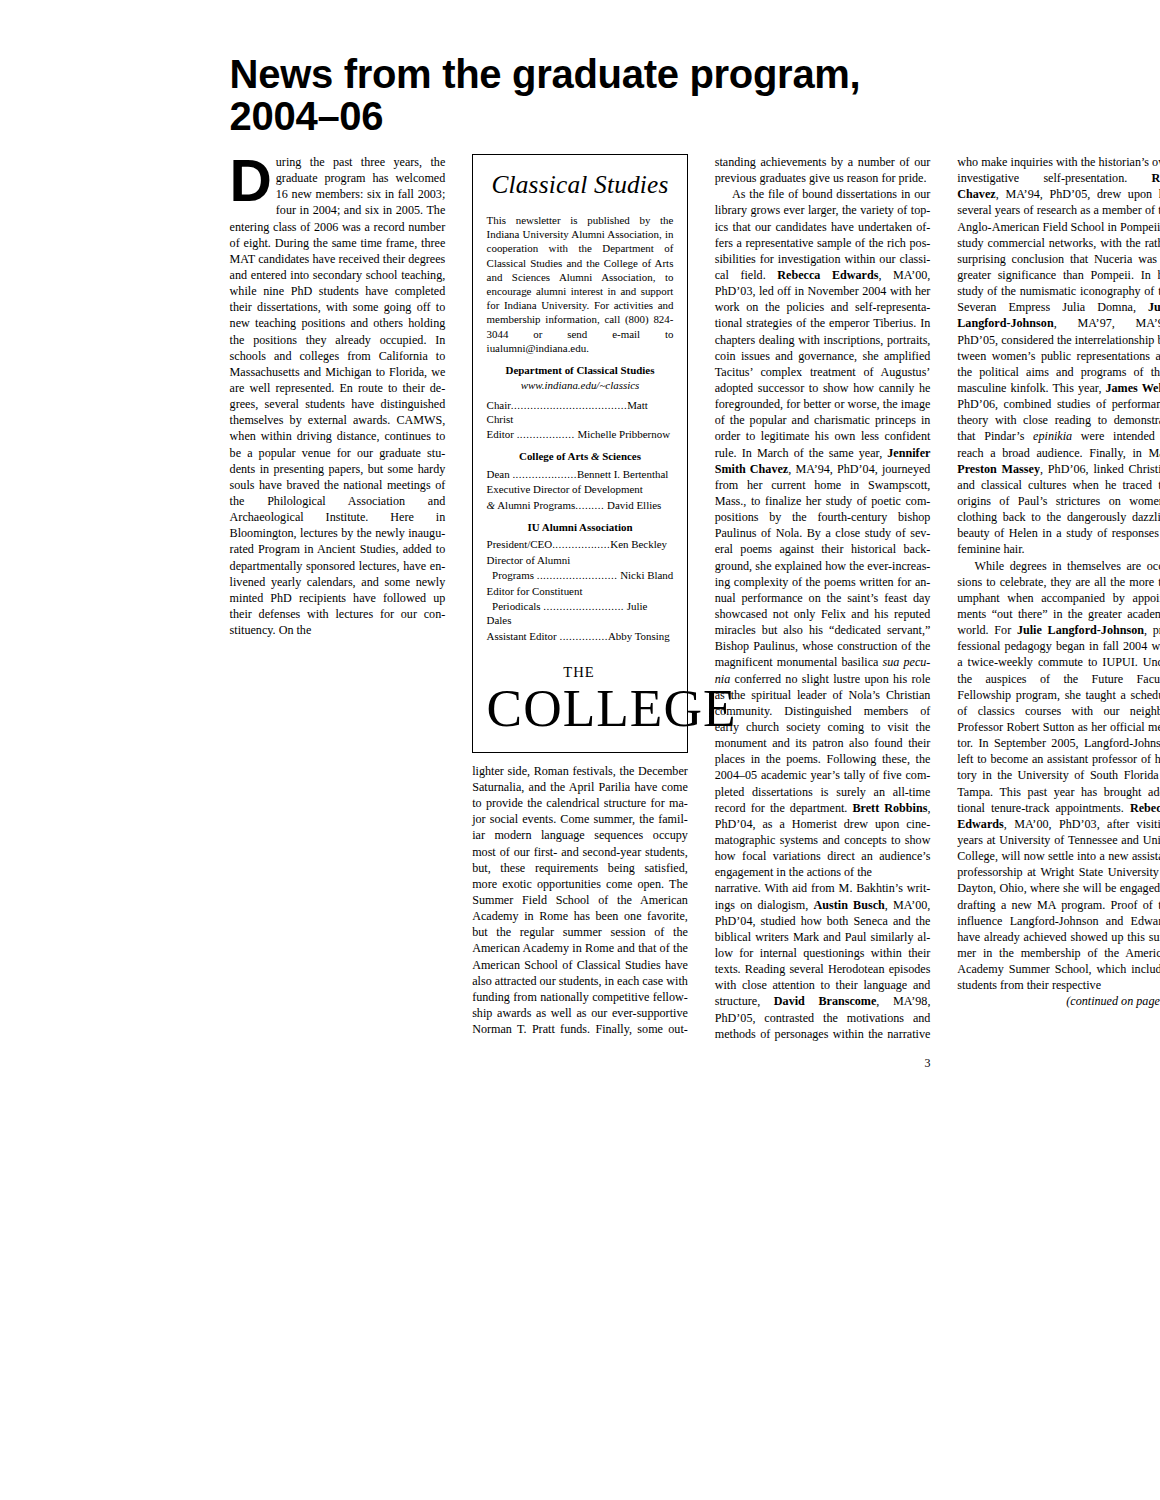News from the graduate program, 2004–06
During the past three years, the graduate program has welcomed 16 new members: six in fall 2003; four in 2004; and six in 2005. The entering class of 2006 was a record number of eight. During the same time frame, three MAT candidates have received their degrees and entered into secondary school teaching, while nine PhD students have completed their dissertations, with some going off to new teaching positions and others holding the positions they already occupied. In schools and colleges from California to Massachusetts and Michigan to Florida, we are well represented. En route to their degrees, several students have distinguished themselves by external awards. CAMWS, when within driving distance, continues to be a popular venue for our graduate students in presenting papers, but some hardy souls have braved the national meetings of the Philological Association and Archaeological Institute. Here in Bloomington, lectures by the newly inaugurated Program in Ancient Studies, added to departmentally sponsored lectures, have enlivened yearly calendars, and some newly minted PhD recipients have followed up their defenses with lectures for our constituency. On the
Classical Studies
This newsletter is published by the Indiana University Alumni Association, in cooperation with the Department of Classical Studies and the College of Arts and Sciences Alumni Association, to encourage alumni interest in and support for Indiana University. For activities and membership information, call (800) 824-3044 or send e-mail to iualumni@indiana.edu.
Department of Classical Studies
www.indiana.edu/~classics
Chair.................................... Matt Christ
Editor .................. Michelle Pribbernow
College of Arts & Sciences
Dean .................... Bennett I. Bertenthal
Executive Director of Development
& Alumni Programs......... David Ellies
IU Alumni Association
President/CEO.................. Ken Beckley
Director of Alumni
Programs ......................... Nicki Bland
Editor for Constituent
Periodicals ......................... Julie Dales
Assistant Editor ............... Abby Tonsing
THE COLLEGE
lighter side, Roman festivals, the December Saturnalia, and the April Parilia have come to provide the calendrical structure for major social events. Come summer, the familiar modern language sequences occupy most of our first- and second-year students, but, these requirements being satisfied, more exotic opportunities come open. The Summer Field School of the American Academy in Rome has been one favorite, but the regular summer session of the American Academy in Rome and that of the American School of Classical Studies have also attracted our students, in each case with funding from nationally competitive fellowship awards as well as our ever-supportive Norman T. Pratt funds. Finally, some outstanding achievements by a number of our previous graduates give us reason for pride.
As the file of bound dissertations in our library grows ever larger, the variety of topics that our candidates have undertaken offers a representative sample of the rich possibilities for investigation within our classical field. Rebecca Edwards, MA’00, PhD’03, led off in November 2004 with her work on the policies and self-representational strategies of the emperor Tiberius. In chapters dealing with inscriptions, portraits, coin issues and governance, she amplified Tacitus’ complex treatment of Augustus’ adopted successor to show how cannily he foregrounded, for better or worse, the image of the popular and charismatic princeps in order to legitimate his own less confident rule. In March of the same year, Jennifer Smith Chavez, MA’94, PhD’04, journeyed from her current home in Swampscott, Mass., to finalize her study of poetic compositions by the fourth-century bishop Paulinus of Nola. By a close study of several poems against their historical background, she explained how the ever-increasing complexity of the poems written for annual performance on the saint’s feast day showcased not only Felix and his reputed miracles but also his “dedicated servant,” Bishop Paulinus, whose construction of the magnificent monumental basilica sua pecunia conferred no slight lustre upon his role as the spiritual leader of Nola’s Christian community. Distinguished members of early church society coming to visit the monument and its patron also found their places in the poems. Following these, the 2004–05 academic year’s tally of five completed dissertations is surely an all-time record for the department. Brett Robbins, PhD’04, as a Homerist drew upon cinematographic systems and concepts to show how focal variations direct an audience’s engagement in the actions of the
narrative. With aid from M. Bakhtin’s writings on dialogism, Austin Busch, MA’00, PhD’04, studied how both Seneca and the biblical writers Mark and Paul similarly allow for internal questionings within their texts. Reading several Herodotean episodes with close attention to their language and structure, David Branscome, MA’98, PhD’05, contrasted the motivations and methods of personages within the narrative who make inquiries with the historian’s own investigative self-presentation. Rob Chavez, MA’94, PhD’05, drew upon his several years of research as a member of the Anglo-American Field School in Pompeii to study commercial networks, with the rather surprising conclusion that Nuceria was of greater significance than Pompeii. In her study of the numismatic iconography of the Severan Empress Julia Domna, Julie Langford-Johnson, MA’97, MA’98, PhD’05, considered the interrelationship between women’s public representations and the political aims and programs of their masculine kinfolk. This year, James Wells, PhD’06, combined studies of performance theory with close reading to demonstrate that Pindar’s epinikia were intended to reach a broad audience. Finally, in May, Preston Massey, PhD’06, linked Christian and classical cultures when he traced the origins of Paul’s strictures on women’s clothing back to the dangerously dazzling beauty of Helen in a study of responses to feminine hair.
While degrees in themselves are occasions to celebrate, they are all the more triumphant when accompanied by appointments “out there” in the greater academic world. For Julie Langford-Johnson, professional pedagogy began in fall 2004 with a twice-weekly commute to IUPUI. Under the auspices of the Future Faculty Fellowship program, she taught a schedule of classics courses with our neighbor Professor Robert Sutton as her official mentor. In September 2005, Langford-Johnson left to become an assistant professor of history in the University of South Florida at Tampa. This past year has brought additional tenure-track appointments. Rebecca Edwards, MA’00, PhD’03, after visiting years at University of Tennessee and Union College, will now settle into a new assistant professorship at Wright State University in Dayton, Ohio, where she will be engaged in drafting a new MA program. Proof of the influence Langford-Johnson and Edwards have already achieved showed up this summer in the membership of the American Academy Summer School, which included students from their respective
(continued on page 4)
3